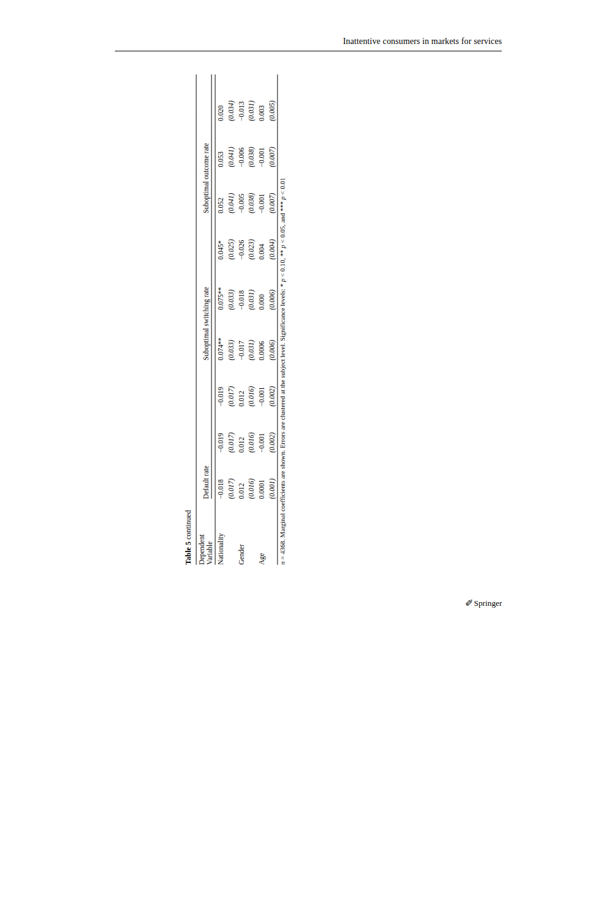Inattentive consumers in markets for services
Table 5 continued
| Dependent Variable | Default rate | Suboptimal switching rate | Suboptimal outcome rate |
| --- | --- | --- | --- |
| Nationality | −0.018 | −0.019 | −0.019 | 0.074** | 0.075** | 0.045* | 0.052 | 0.053 | 0.020 |
| | (0.017) | (0.017) | (0.017) | (0.033) | (0.033) | (0.025) | (0.041) | (0.041) | (0.034) |
| Gender | 0.012 | 0.012 | 0.012 | −0.017 | −0.018 | −0.026 | −0.005 | −0.006 | −0.013 |
| | (0.016) | (0.016) | (0.016) | (0.031) | (0.031) | (0.023) | (0.038) | (0.038) | (0.031) |
| Age | 0.0001 | −0.001 | −0.001 | 0.0006 | 0.000 | 0.004 | −0.001 | −0.001 | 0.003 |
| | (0.001) | (0.002) | (0.002) | (0.006) | (0.006) | (0.004) | (0.007) | (0.007) | (0.005) |
| n = 4368. Marginal coefficients are shown. Errors are clustered at the subject level. Significance levels: * p < 0.10, ** p < 0.05, and *** p < 0.01 |
✐Springer